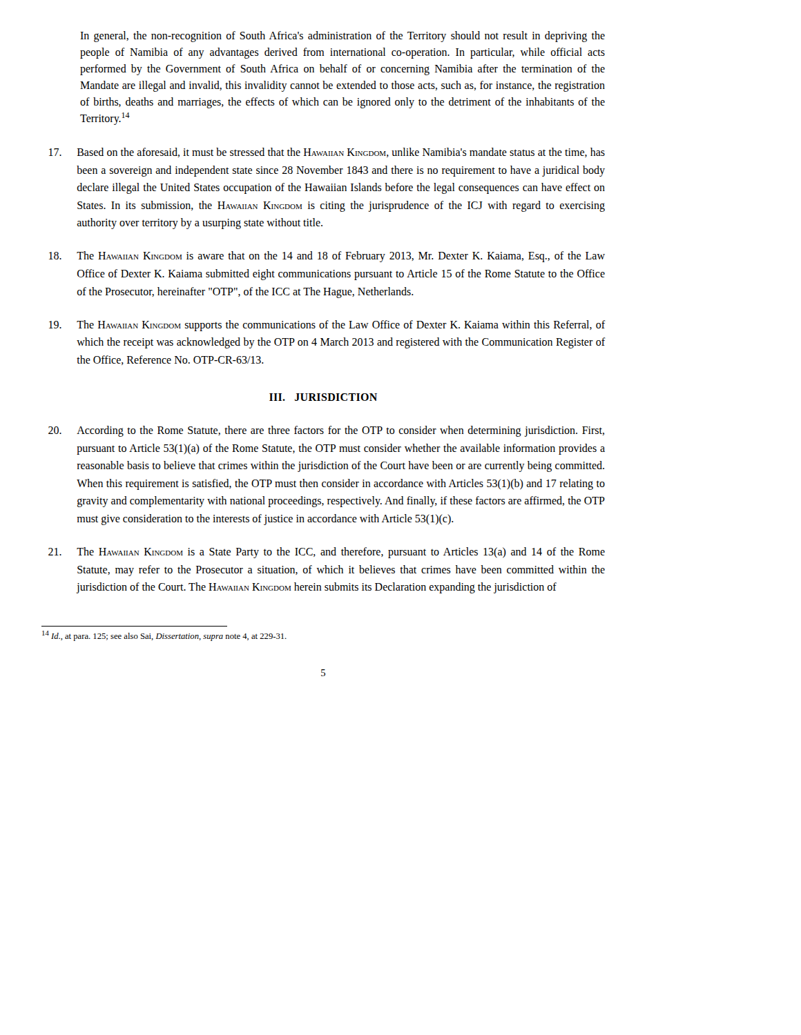In general, the non-recognition of South Africa's administration of the Territory should not result in depriving the people of Namibia of any advantages derived from international co-operation. In particular, while official acts performed by the Government of South Africa on behalf of or concerning Namibia after the termination of the Mandate are illegal and invalid, this invalidity cannot be extended to those acts, such as, for instance, the registration of births, deaths and marriages, the effects of which can be ignored only to the detriment of the inhabitants of the Territory.14
Based on the aforesaid, it must be stressed that the Hawaiian Kingdom, unlike Namibia's mandate status at the time, has been a sovereign and independent state since 28 November 1843 and there is no requirement to have a juridical body declare illegal the United States occupation of the Hawaiian Islands before the legal consequences can have effect on States. In its submission, the Hawaiian Kingdom is citing the jurisprudence of the ICJ with regard to exercising authority over territory by a usurping state without title.
The Hawaiian Kingdom is aware that on the 14 and 18 of February 2013, Mr. Dexter K. Kaiama, Esq., of the Law Office of Dexter K. Kaiama submitted eight communications pursuant to Article 15 of the Rome Statute to the Office of the Prosecutor, hereinafter "OTP", of the ICC at The Hague, Netherlands.
The Hawaiian Kingdom supports the communications of the Law Office of Dexter K. Kaiama within this Referral, of which the receipt was acknowledged by the OTP on 4 March 2013 and registered with the Communication Register of the Office, Reference No. OTP-CR-63/13.
III. JURISDICTION
According to the Rome Statute, there are three factors for the OTP to consider when determining jurisdiction. First, pursuant to Article 53(1)(a) of the Rome Statute, the OTP must consider whether the available information provides a reasonable basis to believe that crimes within the jurisdiction of the Court have been or are currently being committed. When this requirement is satisfied, the OTP must then consider in accordance with Articles 53(1)(b) and 17 relating to gravity and complementarity with national proceedings, respectively. And finally, if these factors are affirmed, the OTP must give consideration to the interests of justice in accordance with Article 53(1)(c).
The Hawaiian Kingdom is a State Party to the ICC, and therefore, pursuant to Articles 13(a) and 14 of the Rome Statute, may refer to the Prosecutor a situation, of which it believes that crimes have been committed within the jurisdiction of the Court. The Hawaiian Kingdom herein submits its Declaration expanding the jurisdiction of
14 Id., at para. 125; see also Sai, Dissertation, supra note 4, at 229-31.
5